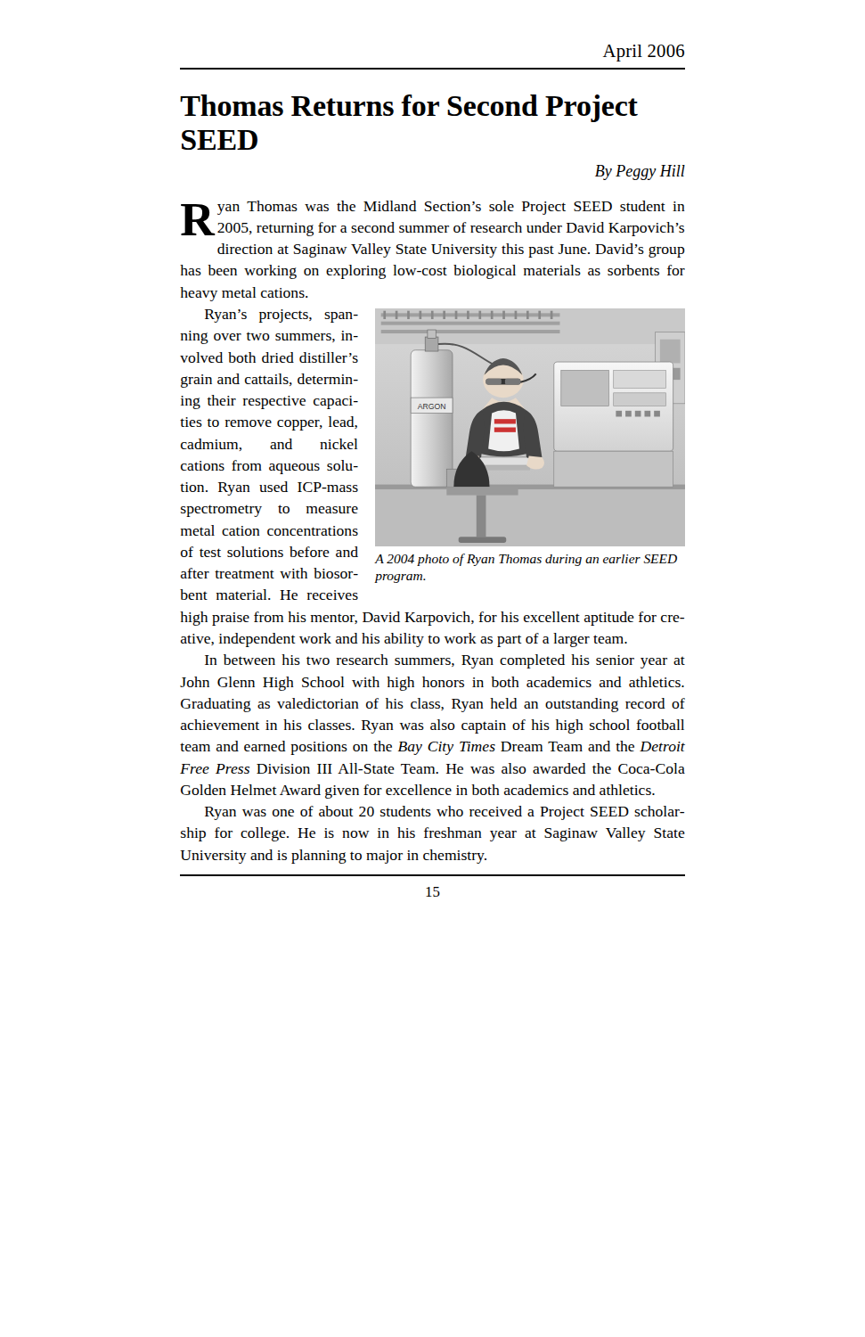April 2006
Thomas Returns for Second Project SEED
By Peggy Hill
Ryan Thomas was the Midland Section’s sole Project SEED student in 2005, returning for a second summer of research under David Karpovich’s direction at Saginaw Valley State University this past June. David’s group has been working on exploring low-cost biological materials as sorbents for heavy metal cations.
A 2004 photo of Ryan Thomas during an earlier SEED program.
Ryan’s projects, spanning over two summers, involved both dried distiller’s grain and cattails, determining their respective capacities to remove copper, lead, cadmium, and nickel cations from aqueous solution. Ryan used ICP-mass spectrometry to measure metal cation concentrations of test solutions before and after treatment with biosorbent material. He receives high praise from his mentor, David Karpovich, for his excellent aptitude for creative, independent work and his ability to work as part of a larger team.
In between his two research summers, Ryan completed his senior year at John Glenn High School with high honors in both academics and athletics. Graduating as valedictorian of his class, Ryan held an outstanding record of achievement in his classes. Ryan was also captain of his high school football team and earned positions on the Bay City Times Dream Team and the Detroit Free Press Division III All-State Team. He was also awarded the Coca-Cola Golden Helmet Award given for excellence in both academics and athletics.
Ryan was one of about 20 students who received a Project SEED scholarship for college. He is now in his freshman year at Saginaw Valley State University and is planning to major in chemistry.
15